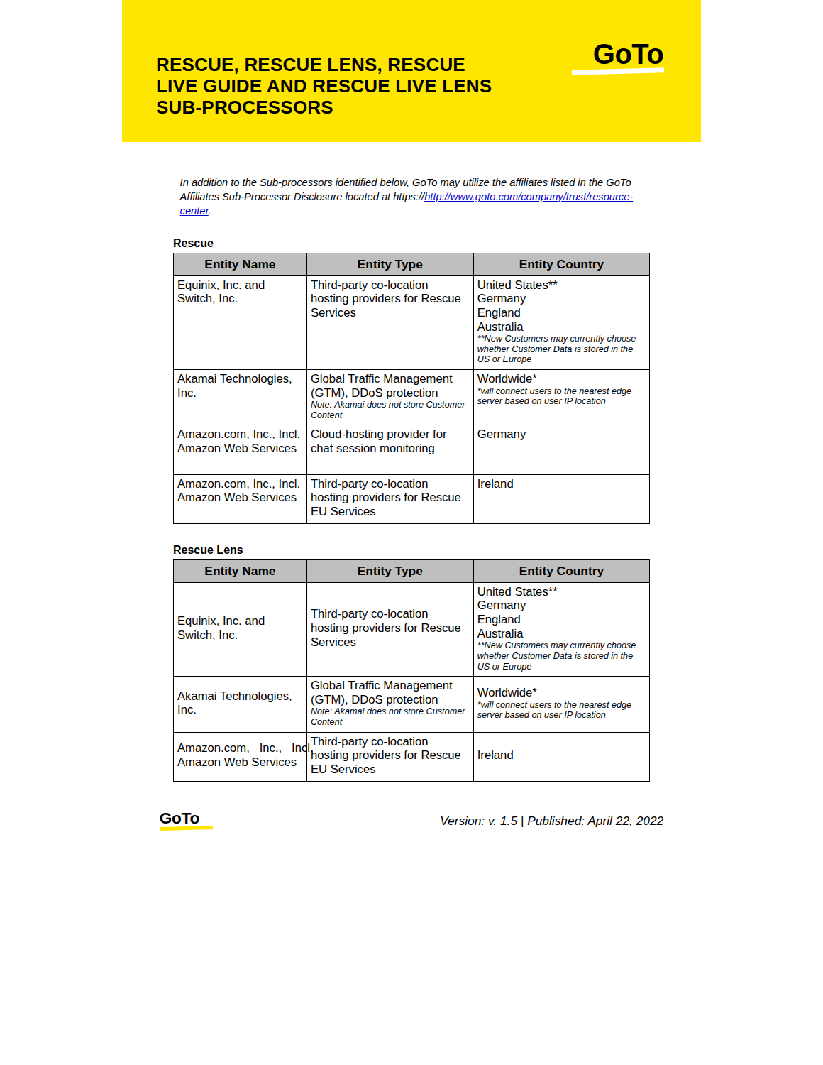RESCUE, RESCUE LENS, RESCUE LIVE GUIDE AND RESCUE LIVE LENS SUB-PROCESSORS
GoTo
In addition to the Sub-processors identified below, GoTo may utilize the affiliates listed in the GoTo Affiliates Sub-Processor Disclosure located at https://http://www.goto.com/company/trust/resource-center.
Rescue
| Entity Name | Entity Type | Entity Country |
| --- | --- | --- |
| Equinix, Inc. and Switch, Inc. | Third-party co-location hosting providers for Rescue Services | United States** Germany England Australia **New Customers may currently choose whether Customer Data is stored in the US or Europe |
| Akamai Technologies, Inc. | Global Traffic Management (GTM), DDoS protection Note: Akamai does not store Customer Content | Worldwide* *will connect users to the nearest edge server based on user IP location |
| Amazon.com, Inc., Incl. Amazon Web Services | Cloud-hosting provider for chat session monitoring | Germany |
| Amazon.com, Inc., Incl. Amazon Web Services | Third-party co-location hosting providers for Rescue EU Services | Ireland |
Rescue Lens
| Entity Name | Entity Type | Entity Country |
| --- | --- | --- |
| Equinix, Inc. and Switch, Inc. | Third-party co-location hosting providers for Rescue Services | United States** Germany England Australia **New Customers may currently choose whether Customer Data is stored in the US or Europe |
| Akamai Technologies, Inc. | Global Traffic Management (GTM), DDoS protection Note: Akamai does not store Customer Content | Worldwide* *will connect users to the nearest edge server based on user IP location |
| Amazon.com, Inc., Incl. Amazon Web Services | Third-party co-location hosting providers for Rescue EU Services | Ireland |
GoTo
Version: v. 1.5 | Published: April 22, 2022